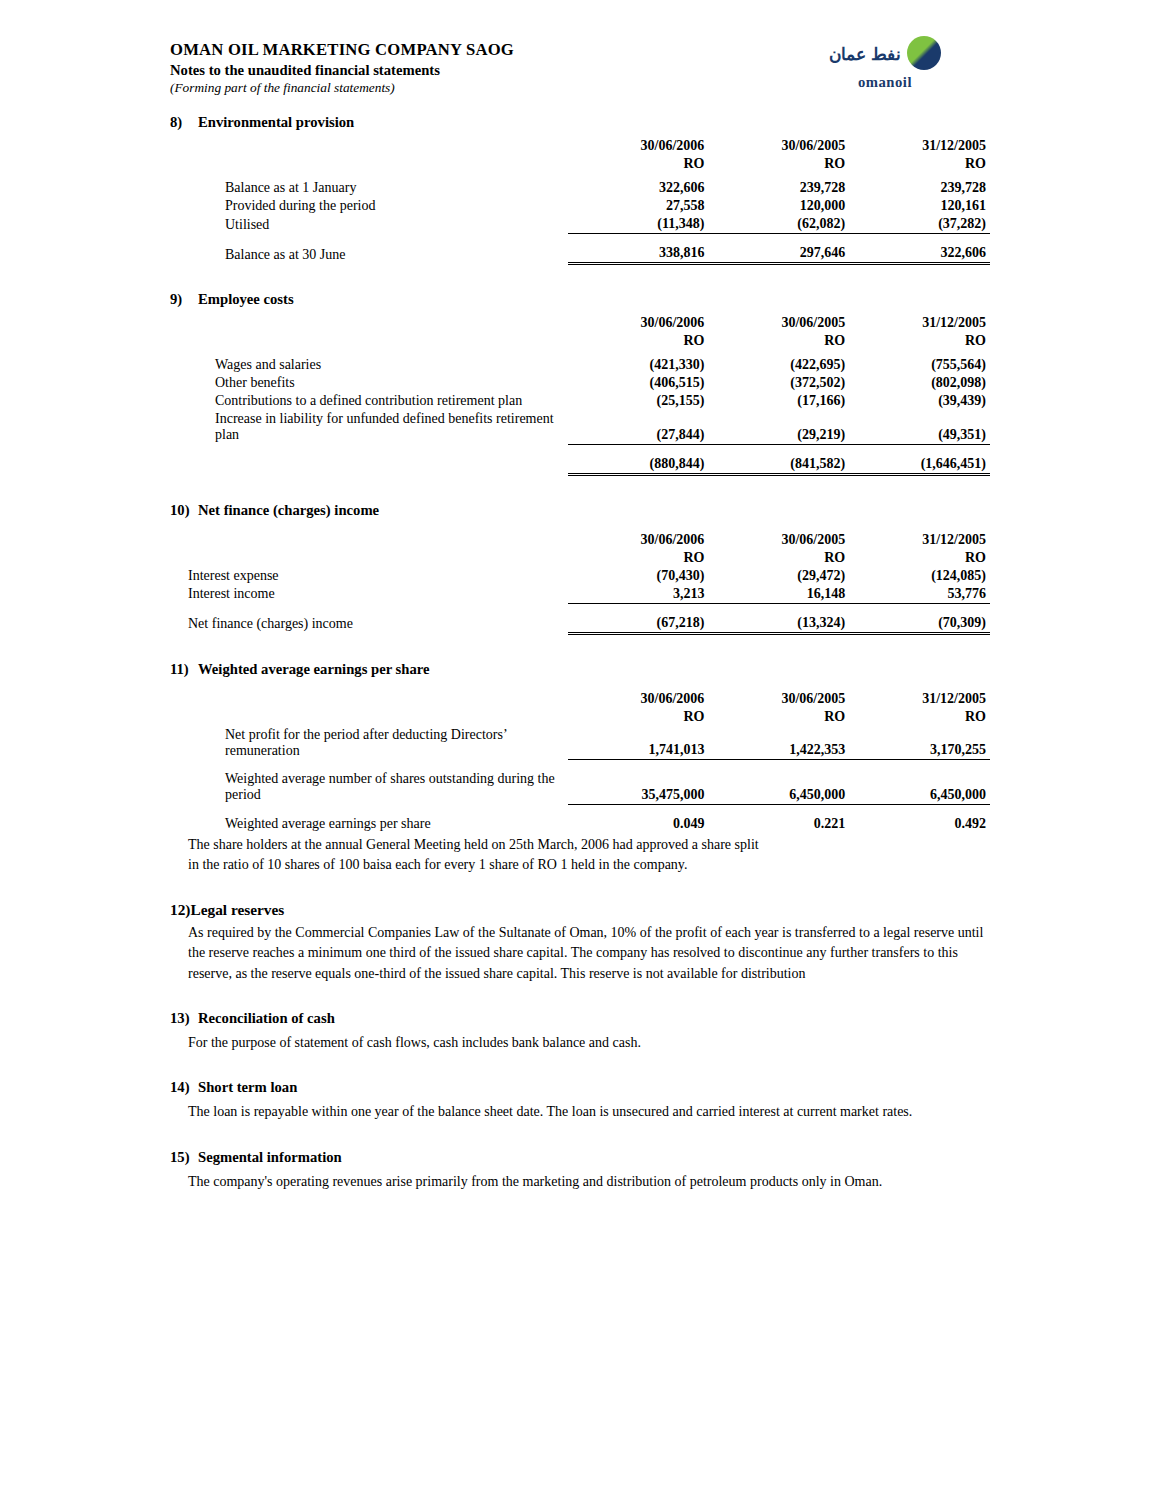نفط عمان
omanoil
OMAN OIL MARKETING COMPANY SAOG
Notes to the unaudited financial statements
(Forming part of the financial statements)
8) Environmental provision
| | 30/06/2006 | 30/06/2005 | 31/12/2005 |
| | RO | RO | RO |
| Balance as at 1 January | 322,606 | 239,728 | 239,728 |
| Provided during the period | 27,558 | 120,000 | 120,161 |
| Utilised | (11,348) | (62,082) | (37,282) |
| Balance as at 30 June | 338,816 | 297,646 | 322,606 |
9) Employee costs
| | 30/06/2006 | 30/06/2005 | 31/12/2005 |
| | RO | RO | RO |
| Wages and salaries | (421,330) | (422,695) | (755,564) |
| Other benefits | (406,515) | (372,502) | (802,098) |
| Contributions to a defined contribution retirement plan | (25,155) | (17,166) | (39,439) |
| Increase in liability for unfunded defined benefits retirement plan | (27,844) | (29,219) | (49,351) |
| | (880,844) | (841,582) | (1,646,451) |
10) Net finance (charges) income
| | 30/06/2006 | 30/06/2005 | 31/12/2005 |
| | RO | RO | RO |
| Interest expense | (70,430) | (29,472) | (124,085) |
| Interest income | 3,213 | 16,148 | 53,776 |
| Net finance (charges) income | (67,218) | (13,324) | (70,309) |
11) Weighted average earnings per share
| | 30/06/2006 | 30/06/2005 | 31/12/2005 |
| | RO | RO | RO |
| Net profit for the period after deducting Directors’ remuneration | 1,741,013 | 1,422,353 | 3,170,255 |
| Weighted average number of shares outstanding during the period | 35,475,000 | 6,450,000 | 6,450,000 |
| Weighted average earnings per share | 0.049 | 0.221 | 0.492 |
The share holders at the annual General Meeting held on 25th March, 2006 had approved a share split
in the ratio of 10 shares of 100 baisa each for every 1 share of RO 1 held in the company.
12) Legal reserves
As required by the Commercial Companies Law of the Sultanate of Oman, 10% of the profit of each year is transferred to a legal reserve until the reserve reaches a minimum one third of the issued share capital. The company has resolved to discontinue any further transfers to this reserve, as the reserve equals one-third of the issued share capital. This reserve is not available for distribution
13) Reconciliation of cash
For the purpose of statement of cash flows, cash includes bank balance and cash.
14) Short term loan
The loan is repayable within one year of the balance sheet date. The loan is unsecured and carried interest at current market rates.
15) Segmental information
The company's operating revenues arise primarily from the marketing and distribution of petroleum products only in Oman.